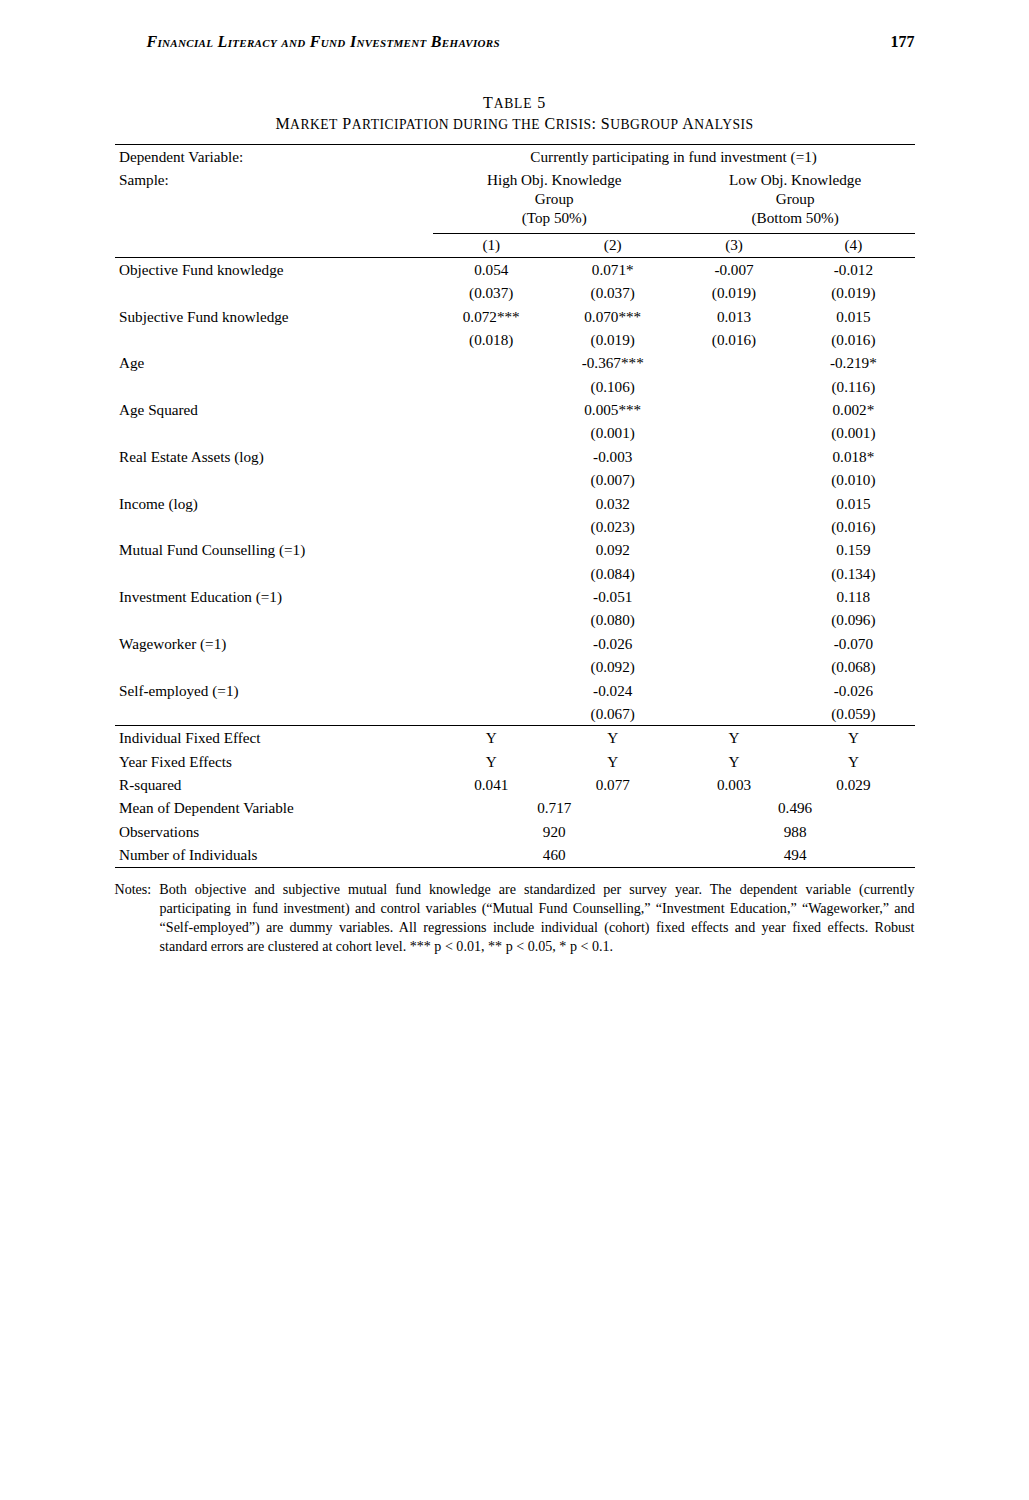Financial Literacy and Fund Investment Behaviors 177
TABLE 5
MARKET PARTICIPATION DURING THE CRISIS: SUBGROUP ANALYSIS
| Dependent Variable: | Currently participating in fund investment (=1) |
| Sample: | High Obj. Knowledge Group (Top 50%) | Low Obj. Knowledge Group (Bottom 50%) |
| | (1) | (2) | (3) | (4) |
| Objective Fund knowledge | 0.054 | 0.071* | -0.007 | -0.012 |
| | (0.037) | (0.037) | (0.019) | (0.019) |
| Subjective Fund knowledge | 0.072*** | 0.070*** | 0.013 | 0.015 |
| | (0.018) | (0.019) | (0.016) | (0.016) |
| Age | | -0.367*** | | -0.219* |
| | | (0.106) | | (0.116) |
| Age Squared | | 0.005*** | | 0.002* |
| | | (0.001) | | (0.001) |
| Real Estate Assets (log) | | -0.003 | | 0.018* |
| | | (0.007) | | (0.010) |
| Income (log) | | 0.032 | | 0.015 |
| | | (0.023) | | (0.016) |
| Mutual Fund Counselling (=1) | | 0.092 | | 0.159 |
| | | (0.084) | | (0.134) |
| Investment Education (=1) | | -0.051 | | 0.118 |
| | | (0.080) | | (0.096) |
| Wageworker (=1) | | -0.026 | | -0.070 |
| | | (0.092) | | (0.068) |
| Self-employed (=1) | | -0.024 | | -0.026 |
| | | (0.067) | | (0.059) |
| Individual Fixed Effect | Y | Y | Y | Y |
| Year Fixed Effects | Y | Y | Y | Y |
| R-squared | 0.041 | 0.077 | 0.003 | 0.029 |
| Mean of Dependent Variable | 0.717 | 0.496 |
| Observations | 920 | 988 |
| Number of Individuals | 460 | 494 |
Notes: Both objective and subjective mutual fund knowledge are standardized per survey year. The dependent variable (currently participating in fund investment) and control variables (“Mutual Fund Counselling,” “Investment Education,” “Wageworker,” and “Self-employed”) are dummy variables. All regressions include individual (cohort) fixed effects and year fixed effects. Robust standard errors are clustered at cohort level. *** p < 0.01, ** p < 0.05, * p < 0.1.